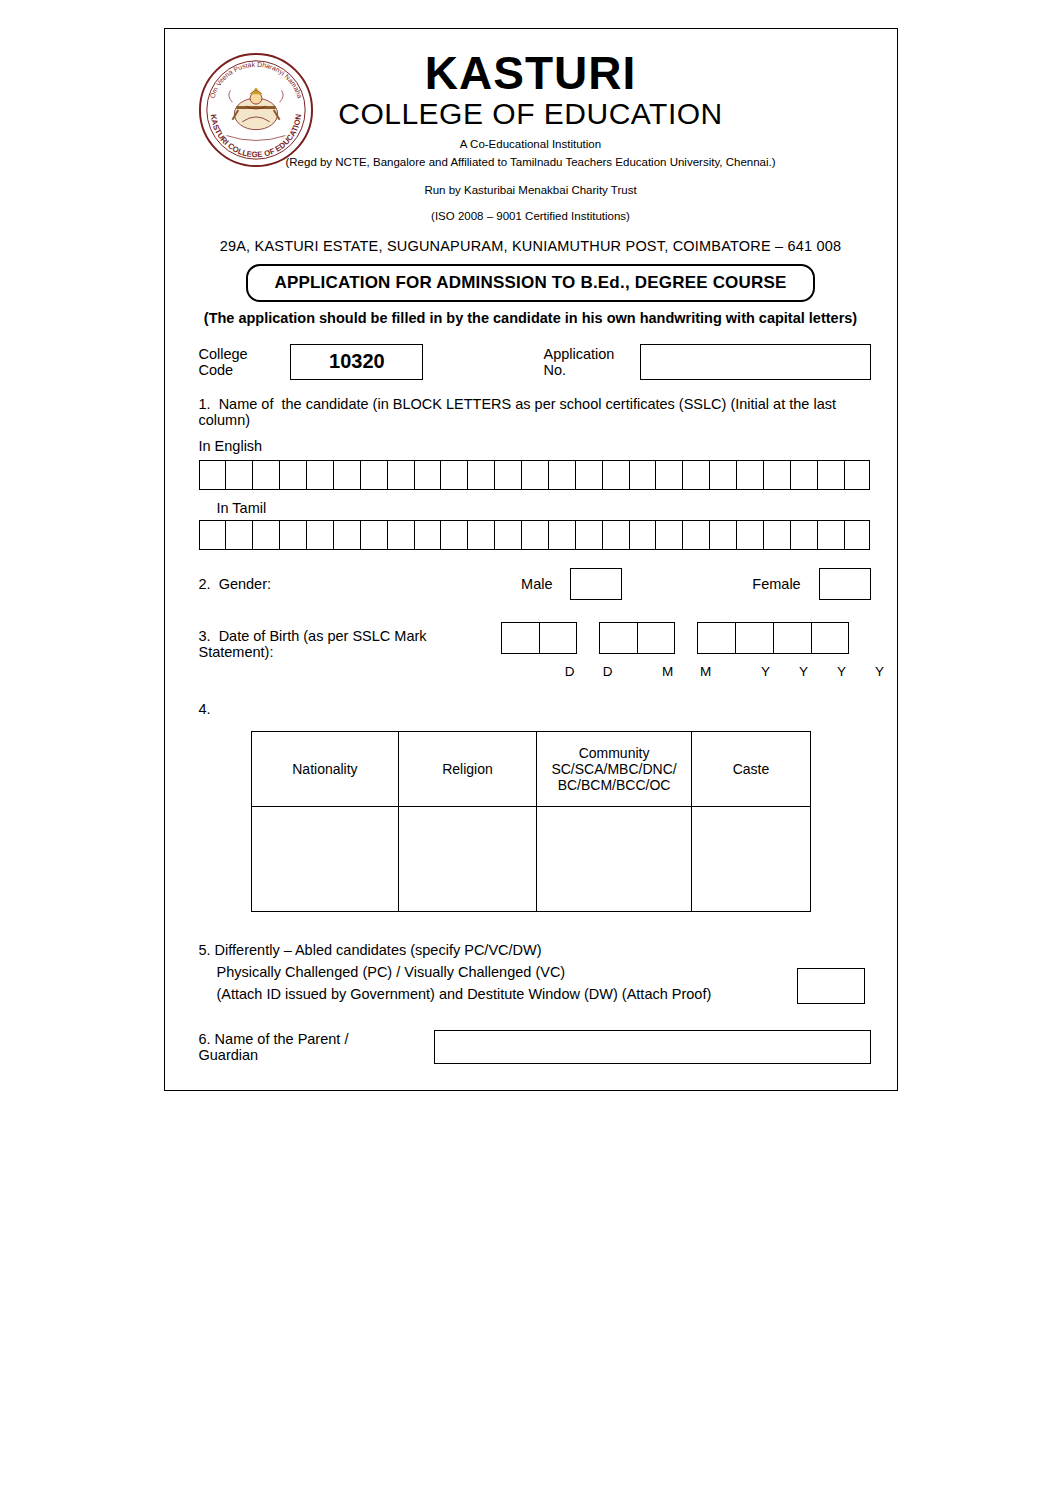Om Veena Pustak Dharanyi Namaha KASTURI COLLEGE OF EDUCATION
KASTURI
COLLEGE OF EDUCATION
A Co-Educational Institution
(Regd by NCTE, Bangalore and Affiliated to Tamilnadu Teachers Education University, Chennai.)
Run by Kasturibai Menakbai Charity Trust
(ISO 2008 – 9001 Certified Institutions)
29A, KASTURI ESTATE, SUGUNAPURAM, KUNIAMUTHUR POST, COIMBATORE – 641 008
APPLICATION FOR ADMINSSION TO B.Ed., DEGREE COURSE
(The application should be filled in by the candidate in his own handwriting with capital letters)
College Code
10320
Application No.
1. Name of the candidate (in BLOCK LETTERS as per school certificates (SSLC) (Initial at the last column)
In English
In Tamil
2. Gender: Male
Female
3. Date of Birth (as per SSLC Mark Statement):
DD
MM
YYYY
4.
| Nationality | Religion | Community SC/SCA/MBC/DNC/ BC/BCM/BCC/OC | Caste |
| --- | --- | --- | --- |
5. Differently – Abled candidates (specify PC/VC/DW)
Physically Challenged (PC) / Visually Challenged (VC)
(Attach ID issued by Government) and Destitute Window (DW) (Attach Proof)
6. Name of the Parent / Guardian